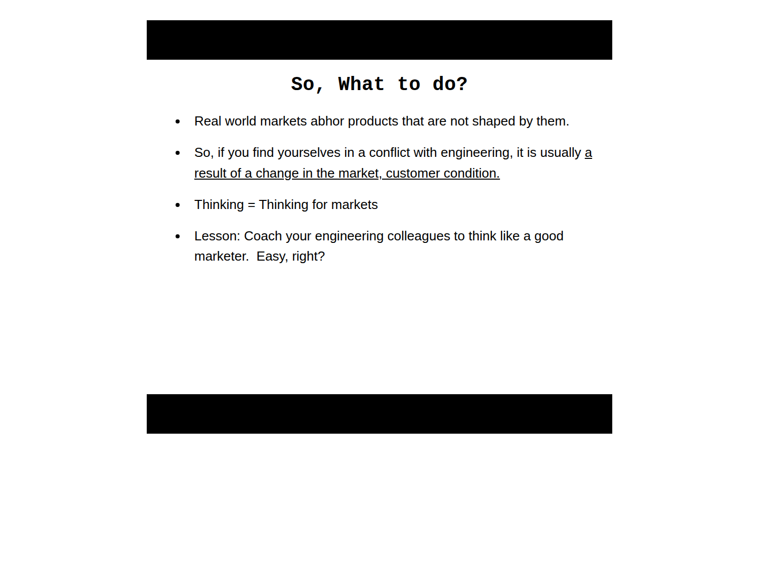So, What to do?
Real world markets abhor products that are not shaped by them.
So, if you find yourselves in a conflict with engineering, it is usually a result of a change in the market, customer condition.
Thinking = Thinking for markets
Lesson: Coach your engineering colleagues to think like a good marketer. Easy, right?